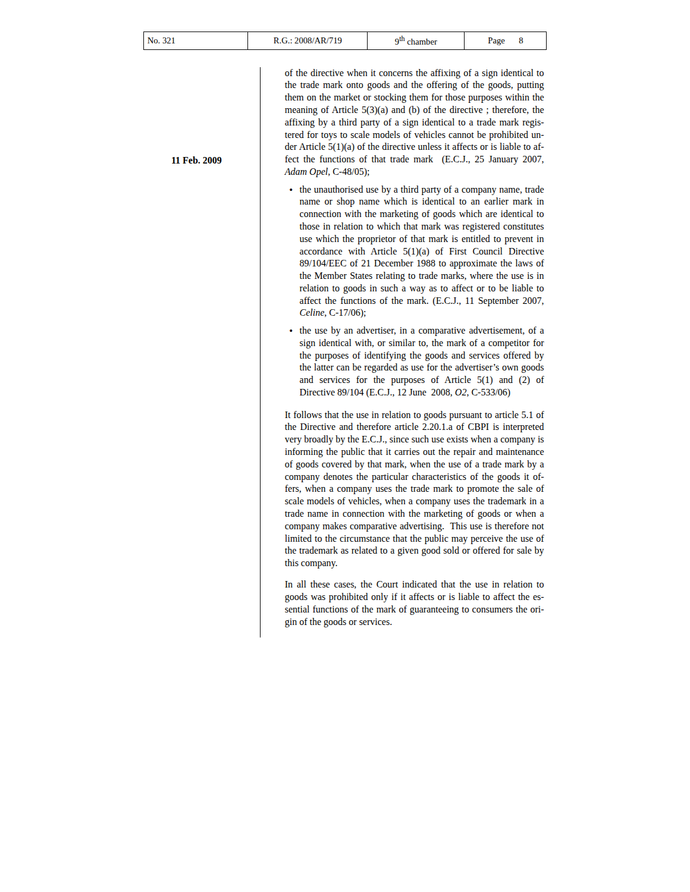| No. 321 | R.G.: 2008/AR/719 | 9 th chamber | Page 8 |
11 Feb. 2009
of the directive when it concerns the affixing of a sign identical to the trade mark onto goods and the offering of the goods, putting them on the market or stocking them for those purposes within the meaning of Article 5(3)(a) and (b) of the directive ; therefore, the affixing by a third party of a sign identical to a trade mark registered for toys to scale models of vehicles cannot be prohibited under Article 5(1)(a) of the directive unless it affects or is liable to affect the functions of that trade mark (E.C.J., 25 January 2007, Adam Opel, C-48/05);
the unauthorised use by a third party of a company name, trade name or shop name which is identical to an earlier mark in connection with the marketing of goods which are identical to those in relation to which that mark was registered constitutes use which the proprietor of that mark is entitled to prevent in accordance with Article 5(1)(a) of First Council Directive 89/104/EEC of 21 December 1988 to approximate the laws of the Member States relating to trade marks, where the use is in relation to goods in such a way as to affect or to be liable to affect the functions of the mark. (E.C.J., 11 September 2007, Celine, C-17/06);
the use by an advertiser, in a comparative advertisement, of a sign identical with, or similar to, the mark of a competitor for the purposes of identifying the goods and services offered by the latter can be regarded as use for the advertiser’s own goods and services for the purposes of Article 5(1) and (2) of Directive 89/104 (E.C.J., 12 June 2008, O2, C-533/06)
It follows that the use in relation to goods pursuant to article 5.1 of the Directive and therefore article 2.20.1.a of CBPI is interpreted very broadly by the E.C.J., since such use exists when a company is informing the public that it carries out the repair and maintenance of goods covered by that mark, when the use of a trade mark by a company denotes the particular characteristics of the goods it offers, when a company uses the trade mark to promote the sale of scale models of vehicles, when a company uses the trademark in a trade name in connection with the marketing of goods or when a company makes comparative advertising. This use is therefore not limited to the circumstance that the public may perceive the use of the trademark as related to a given good sold or offered for sale by this company.
In all these cases, the Court indicated that the use in relation to goods was prohibited only if it affects or is liable to affect the essential functions of the mark of guaranteeing to consumers the origin of the goods or services.